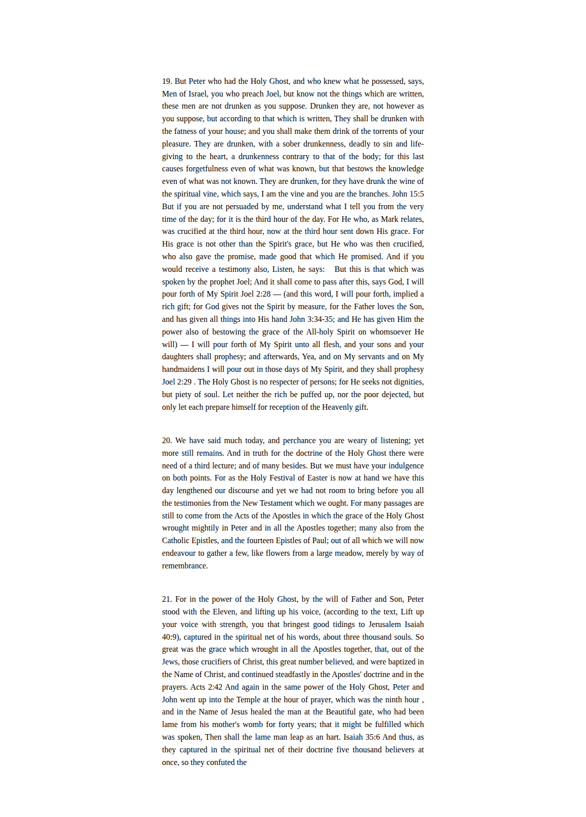19. But Peter who had the Holy Ghost, and who knew what he possessed, says, Men of Israel, you who preach Joel, but know not the things which are written, these men are not drunken as you suppose. Drunken they are, not however as you suppose, but according to that which is written, They shall be drunken with the fatness of your house; and you shall make them drink of the torrents of your pleasure. They are drunken, with a sober drunkenness, deadly to sin and life-giving to the heart, a drunkenness contrary to that of the body; for this last causes forgetfulness even of what was known, but that bestows the knowledge even of what was not known. They are drunken, for they have drunk the wine of the spiritual vine, which says, I am the vine and you are the branches. John 15:5 But if you are not persuaded by me, understand what I tell you from the very time of the day; for it is the third hour of the day. For He who, as Mark relates, was crucified at the third hour, now at the third hour sent down His grace. For His grace is not other than the Spirit's grace, but He who was then crucified, who also gave the promise, made good that which He promised. And if you would receive a testimony also, Listen, he says: But this is that which was spoken by the prophet Joel; And it shall come to pass after this, says God, I will pour forth of My Spirit Joel 2:28 — (and this word, I will pour forth, implied a rich gift; for God gives not the Spirit by measure, for the Father loves the Son, and has given all things into His hand John 3:34-35; and He has given Him the power also of bestowing the grace of the All-holy Spirit on whomsoever He will) — I will pour forth of My Spirit unto all flesh, and your sons and your daughters shall prophesy; and afterwards, Yea, and on My servants and on My handmaidens I will pour out in those days of My Spirit, and they shall prophesy Joel 2:29 . The Holy Ghost is no respecter of persons; for He seeks not dignities, but piety of soul. Let neither the rich be puffed up, nor the poor dejected, but only let each prepare himself for reception of the Heavenly gift.
20. We have said much today, and perchance you are weary of listening; yet more still remains. And in truth for the doctrine of the Holy Ghost there were need of a third lecture; and of many besides. But we must have your indulgence on both points. For as the Holy Festival of Easter is now at hand we have this day lengthened our discourse and yet we had not room to bring before you all the testimonies from the New Testament which we ought. For many passages are still to come from the Acts of the Apostles in which the grace of the Holy Ghost wrought mightily in Peter and in all the Apostles together; many also from the Catholic Epistles, and the fourteen Epistles of Paul; out of all which we will now endeavour to gather a few, like flowers from a large meadow, merely by way of remembrance.
21. For in the power of the Holy Ghost, by the will of Father and Son, Peter stood with the Eleven, and lifting up his voice, (according to the text, Lift up your voice with strength, you that bringest good tidings to Jerusalem Isaiah 40:9), captured in the spiritual net of his words, about three thousand souls. So great was the grace which wrought in all the Apostles together, that, out of the Jews, those crucifiers of Christ, this great number believed, and were baptized in the Name of Christ, and continued steadfastly in the Apostles' doctrine and in the prayers. Acts 2:42 And again in the same power of the Holy Ghost, Peter and John went up into the Temple at the hour of prayer, which was the ninth hour , and in the Name of Jesus healed the man at the Beautiful gate, who had been lame from his mother's womb for forty years; that it might be fulfilled which was spoken, Then shall the lame man leap as an hart. Isaiah 35:6 And thus, as they captured in the spiritual net of their doctrine five thousand believers at once, so they confuted the